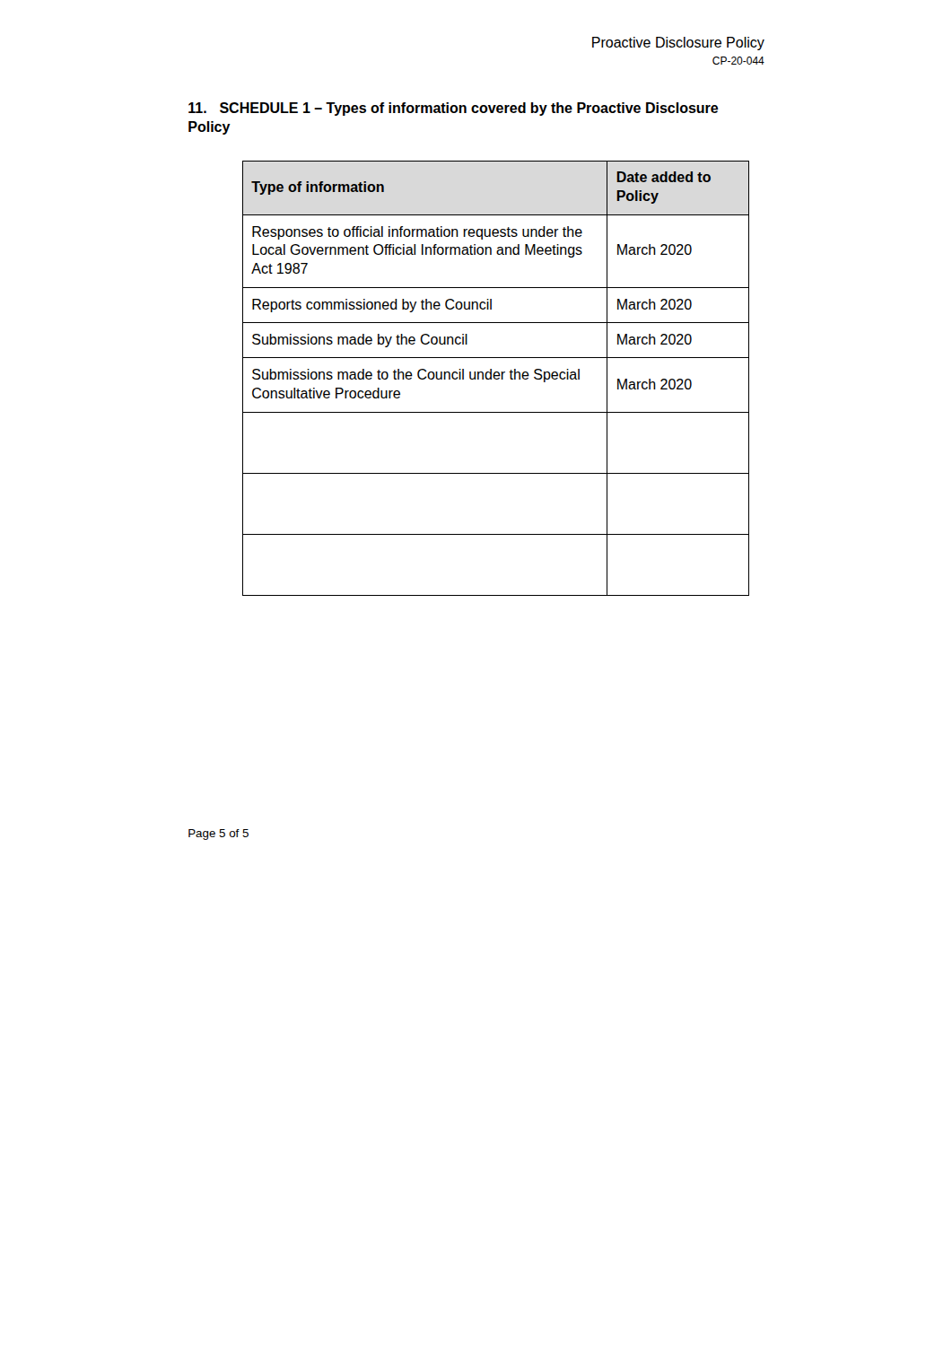Proactive Disclosure Policy
CP-20-044
11. SCHEDULE 1 – Types of information covered by the Proactive Disclosure Policy
| Type of information | Date added to Policy |
| --- | --- |
| Responses to official information requests under the Local Government Official Information and Meetings Act 1987 | March 2020 |
| Reports commissioned by the Council | March 2020 |
| Submissions made by the Council | March 2020 |
| Submissions made to the Council under the Special Consultative Procedure | March 2020 |
Page 5 of 5